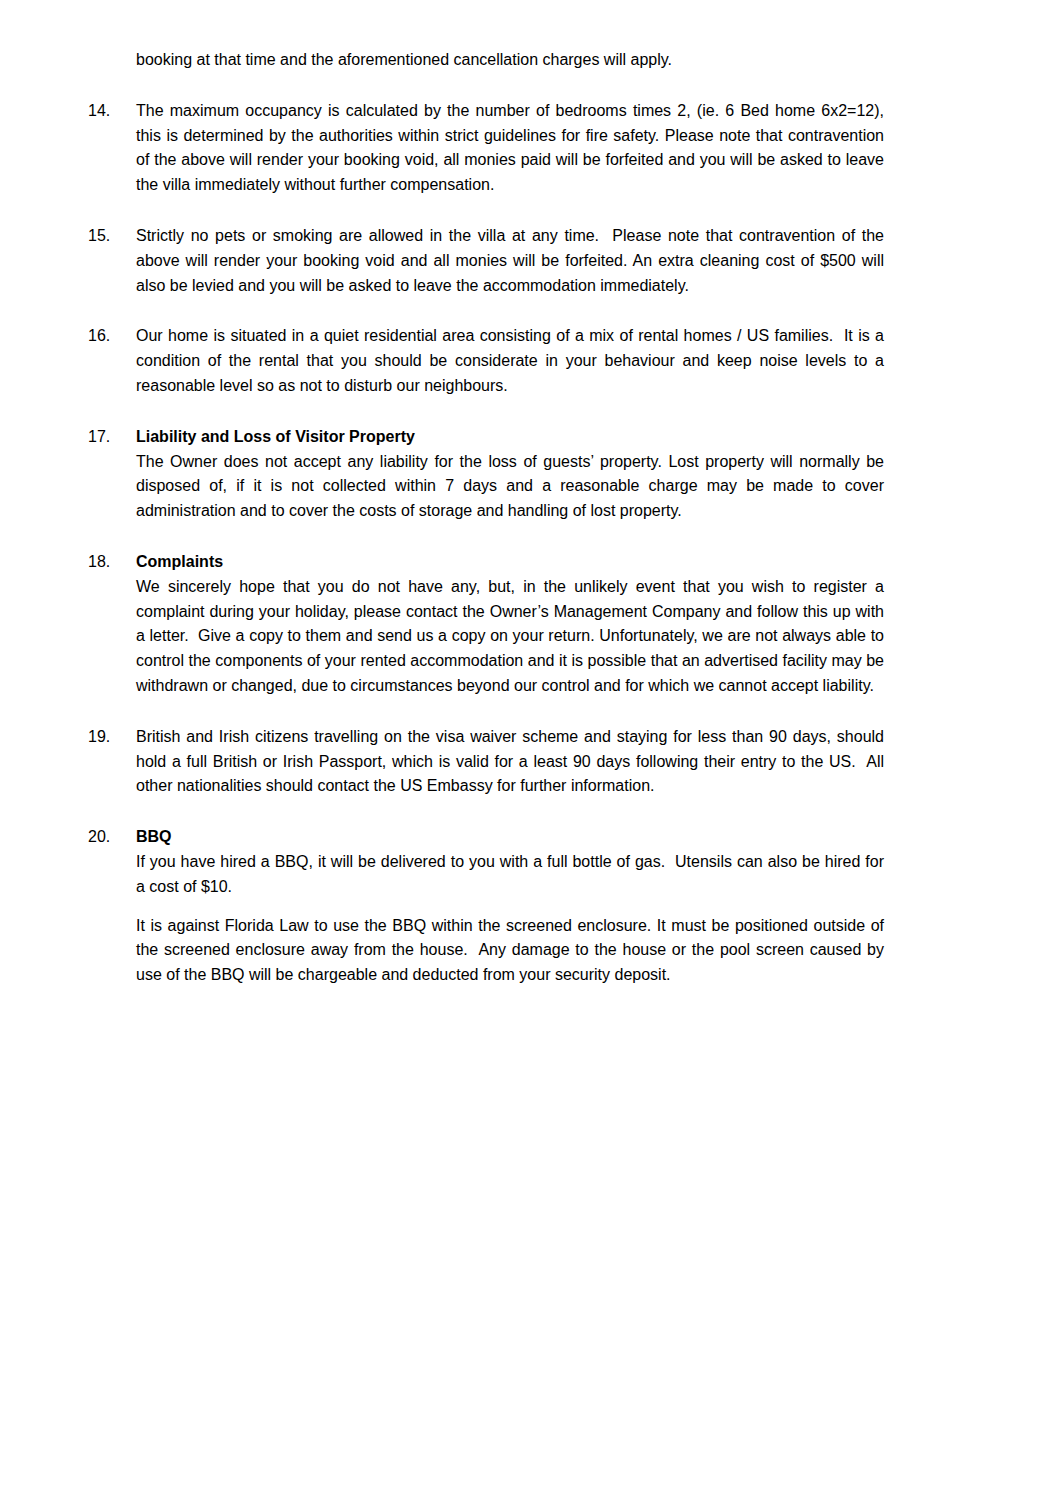booking at that time and the aforementioned cancellation charges will apply.
14. The maximum occupancy is calculated by the number of bedrooms times 2, (ie. 6 Bed home 6x2=12), this is determined by the authorities within strict guidelines for fire safety. Please note that contravention of the above will render your booking void, all monies paid will be forfeited and you will be asked to leave the villa immediately without further compensation.
15. Strictly no pets or smoking are allowed in the villa at any time. Please note that contravention of the above will render your booking void and all monies will be forfeited. An extra cleaning cost of $500 will also be levied and you will be asked to leave the accommodation immediately.
16. Our home is situated in a quiet residential area consisting of a mix of rental homes / US families. It is a condition of the rental that you should be considerate in your behaviour and keep noise levels to a reasonable level so as not to disturb our neighbours.
17. Liability and Loss of Visitor Property The Owner does not accept any liability for the loss of guests’ property. Lost property will normally be disposed of, if it is not collected within 7 days and a reasonable charge may be made to cover administration and to cover the costs of storage and handling of lost property.
18. Complaints We sincerely hope that you do not have any, but, in the unlikely event that you wish to register a complaint during your holiday, please contact the Owner’s Management Company and follow this up with a letter. Give a copy to them and send us a copy on your return. Unfortunately, we are not always able to control the components of your rented accommodation and it is possible that an advertised facility may be withdrawn or changed, due to circumstances beyond our control and for which we cannot accept liability.
19. British and Irish citizens travelling on the visa waiver scheme and staying for less than 90 days, should hold a full British or Irish Passport, which is valid for a least 90 days following their entry to the US. All other nationalities should contact the US Embassy for further information.
20. BBQ
If you have hired a BBQ, it will be delivered to you with a full bottle of gas. Utensils can also be hired for a cost of $10.
It is against Florida Law to use the BBQ within the screened enclosure. It must be positioned outside of the screened enclosure away from the house. Any damage to the house or the pool screen caused by use of the BBQ will be chargeable and deducted from your security deposit.